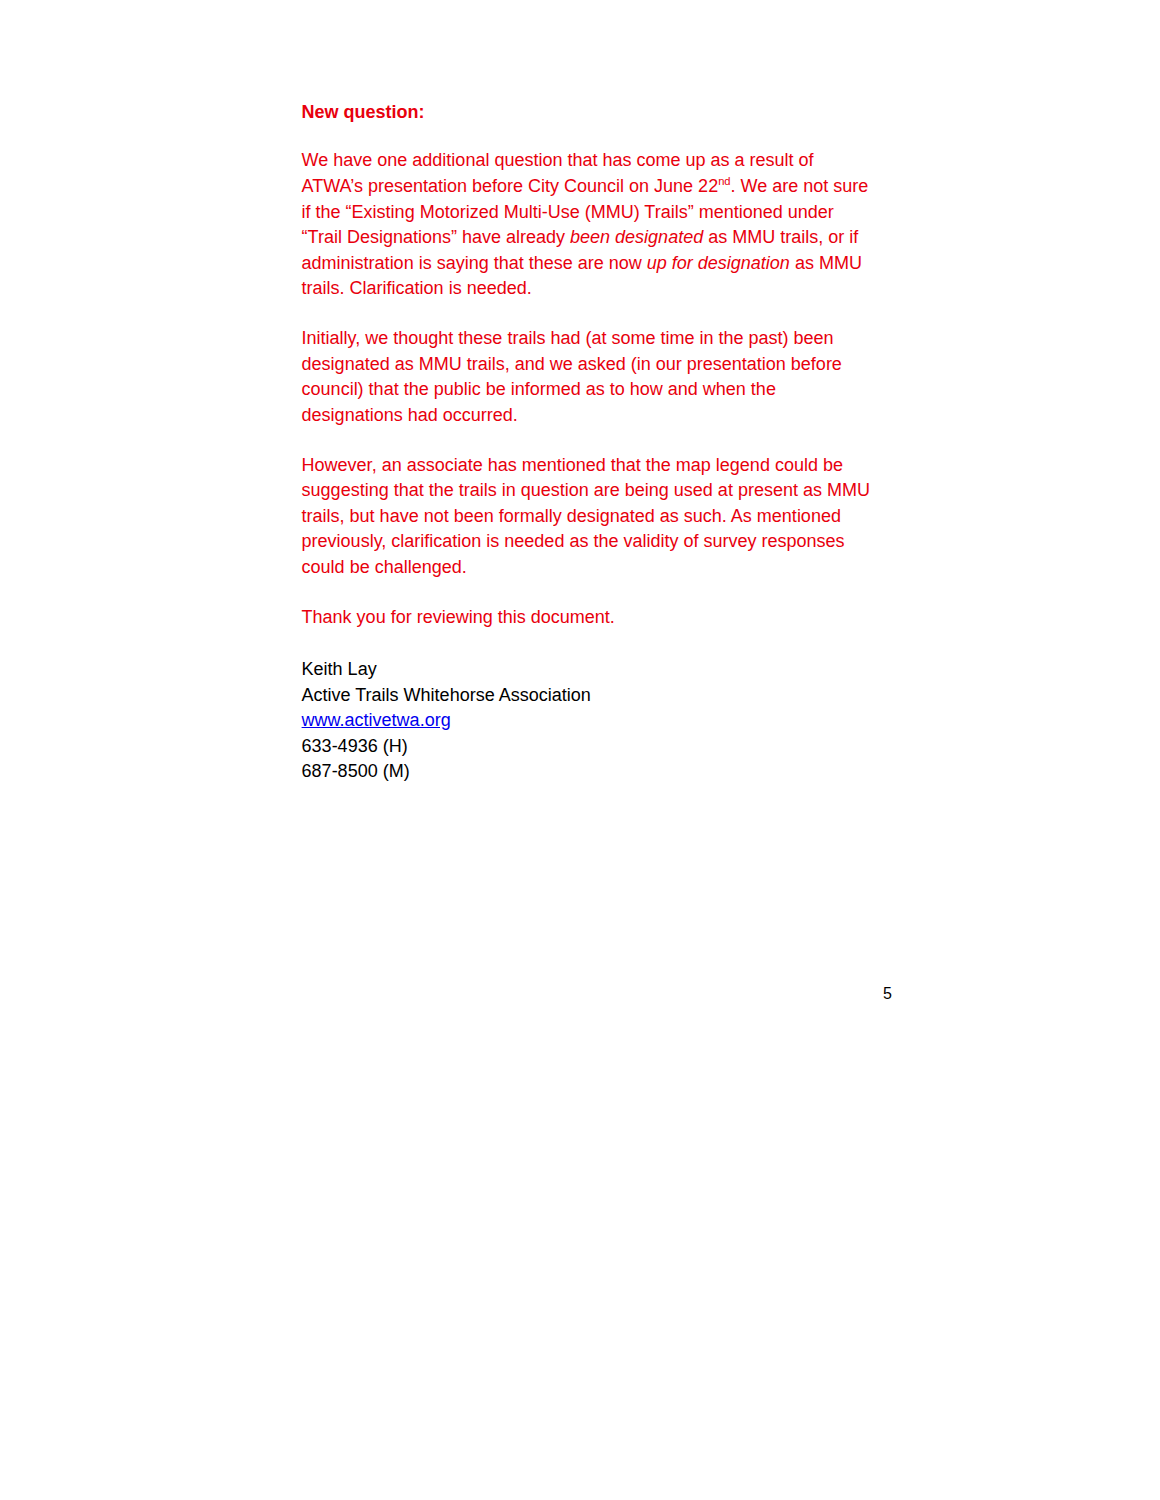New question:
We have one additional question that has come up as a result of ATWA’s presentation before City Council on June 22nd. We are not sure if the “Existing Motorized Multi-Use (MMU) Trails” mentioned under “Trail Designations” have already been designated as MMU trails, or if administration is saying that these are now up for designation as MMU trails. Clarification is needed.
Initially, we thought these trails had (at some time in the past) been designated as MMU trails, and we asked (in our presentation before council) that the public be informed as to how and when the designations had occurred.
However, an associate has mentioned that the map legend could be suggesting that the trails in question are being used at present as MMU trails, but have not been formally designated as such. As mentioned previously, clarification is needed as the validity of survey responses could be challenged.
Thank you for reviewing this document.
Keith Lay
Active Trails Whitehorse Association
www.activetwa.org
633-4936 (H)
687-8500 (M)
5